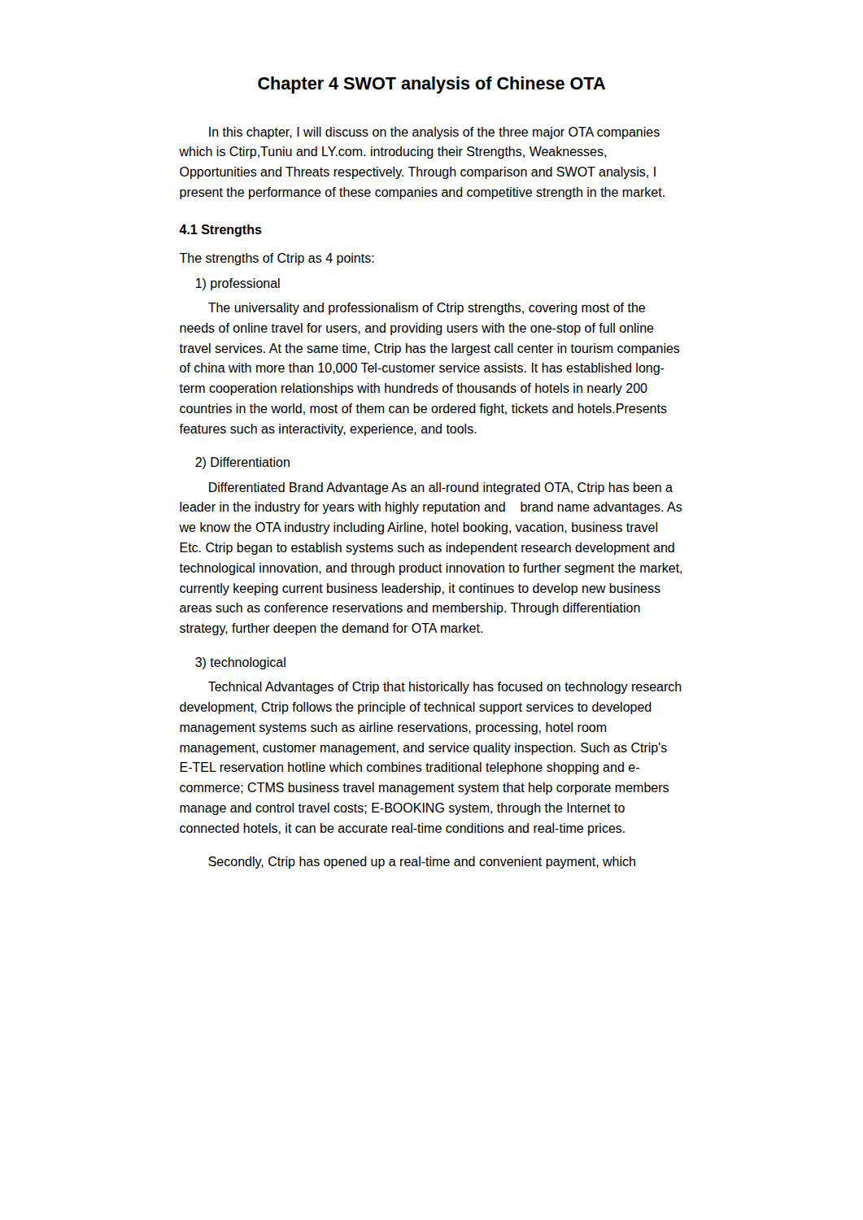Chapter 4 SWOT analysis of Chinese OTA
In this chapter, I will discuss on the analysis of the three major OTA companies which is Ctirp,Tuniu and LY.com. introducing their Strengths, Weaknesses, Opportunities and Threats respectively. Through comparison and SWOT analysis, I present the performance of these companies and competitive strength in the market.
4.1 Strengths
The strengths of Ctrip as 4 points:
1) professional
The universality and professionalism of Ctrip strengths, covering most of the needs of online travel for users, and providing users with the one-stop of full online travel services. At the same time, Ctrip has the largest call center in tourism companies of china with more than 10,000 Tel-customer service assists. It has established long-term cooperation relationships with hundreds of thousands of hotels in nearly 200 countries in the world, most of them can be ordered fight, tickets and hotels.Presents features such as interactivity, experience, and tools.
2) Differentiation
Differentiated Brand Advantage As an all-round integrated OTA, Ctrip has been a leader in the industry for years with highly reputation and brand name advantages. As we know the OTA industry including Airline, hotel booking, vacation, business travel Etc. Ctrip began to establish systems such as independent research development and technological innovation, and through product innovation to further segment the market, currently keeping current business leadership, it continues to develop new business areas such as conference reservations and membership. Through differentiation strategy, further deepen the demand for OTA market.
3) technological
Technical Advantages of Ctrip that historically has focused on technology research development, Ctrip follows the principle of technical support services to developed management systems such as airline reservations, processing, hotel room management, customer management, and service quality inspection. Such as Ctrip's E-TEL reservation hotline which combines traditional telephone shopping and e-commerce; CTMS business travel management system that help corporate members manage and control travel costs; E-BOOKING system, through the Internet to connected hotels, it can be accurate real-time conditions and real-time prices.
Secondly, Ctrip has opened up a real-time and convenient payment, which